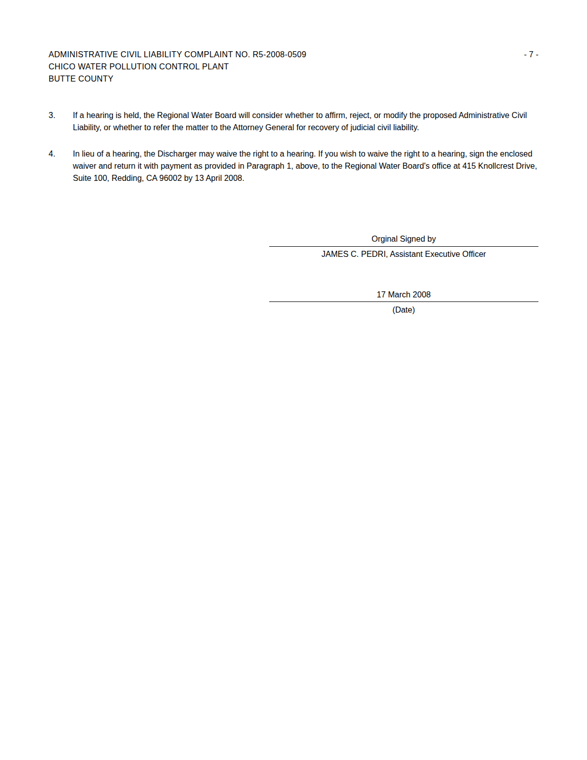Administrative Civil Liability Complaint No. R5-2008-0509
- 7 -
Chico Water Pollution Control Plant
Butte County
3. If a hearing is held, the Regional Water Board will consider whether to affirm, reject, or modify the proposed Administrative Civil Liability, or whether to refer the matter to the Attorney General for recovery of judicial civil liability.
4. In lieu of a hearing, the Discharger may waive the right to a hearing. If you wish to waive the right to a hearing, sign the enclosed waiver and return it with payment as provided in Paragraph 1, above, to the Regional Water Board's office at 415 Knollcrest Drive, Suite 100, Redding, CA 96002 by 13 April 2008.
Orginal Signed by
JAMES C. PEDRI, Assistant Executive Officer
17 March 2008
(Date)